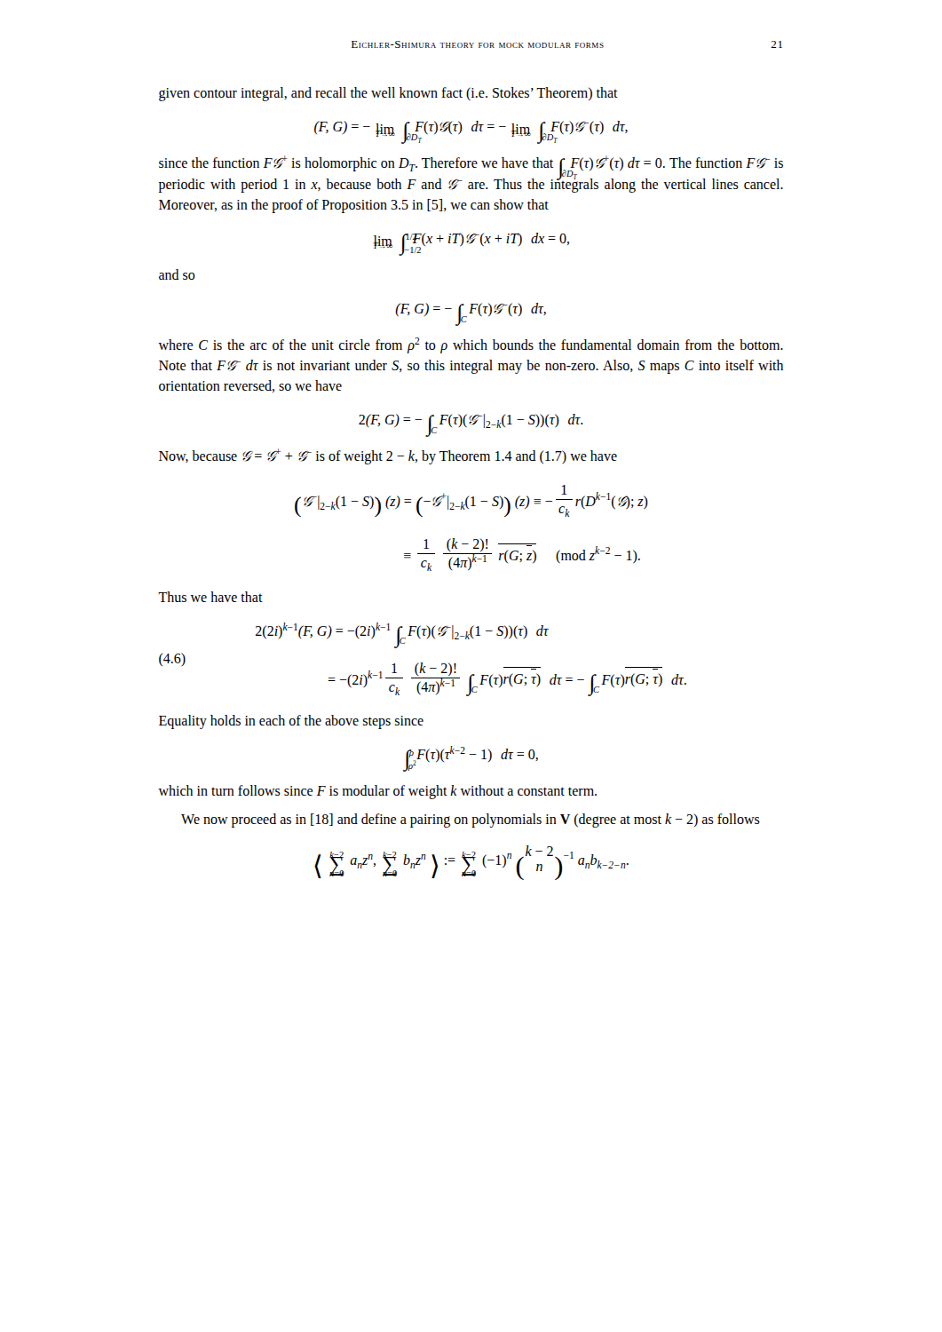Eichler-Shimura theory for mock modular forms 21
given contour integral, and recall the well known fact (i.e. Stokes’ Theorem) that
(F, G) = − lim T→∞ ∫∂DT F(τ)𝒢(τ) dτ = − lim T→∞ ∫∂DT F(τ)𝒢−(τ) dτ,
since the function F𝒢+ is holomorphic on DT. Therefore we have that ∫∂DT F(τ)𝒢+(τ) dτ = 0. The function F𝒢− is periodic with period 1 in x, because both F and 𝒢− are. Thus the integrals along the vertical lines cancel. Moreover, as in the proof of Proposition 3.5 in [5], we can show that
lim T→∞ ∫−1/21/2 F(x + iT)𝒢−(x + iT) dx = 0,
and so
(F, G) = − ∫C F(τ)𝒢−(τ) dτ,
where C is the arc of the unit circle from ρ2 to ρ which bounds the fundamental domain from the bottom. Note that F𝒢− dτ is not invariant under S, so this integral may be non-zero. Also, S maps C into itself with orientation reversed, so we have
2(F, G) = − ∫C F(τ)(𝒢−|2−k(1 − S))(τ) dτ.
Now, because 𝒢 = 𝒢+ + 𝒢− is of weight 2 − k, by Theorem 1.4 and (1.7) we have
(𝒢−|2−k(1 − S)) (z) = (−𝒢+|2−k(1 − S)) (z) ≡ −1 ck r(Dk−1(𝒢); z)
≡ 1 ck (k − 2)!(4π)k−1 r(G; z) (mod zk−2 − 1).
Thus we have that
(4.6) 2(2i)k−1(F, G) = −(2i)k−1 ∫C F(τ)(𝒢−|2−k(1 − S))(τ) dτ
= −(2i)k−11 ck (k − 2)!(4π)k−1 ∫C F(τ)r(G; τ) dτ = − ∫C F(τ)r(G; τ) dτ.
Equality holds in each of the above steps since
∫ρ2 ρ F(τ)(τk−2 − 1) dτ = 0,
which in turn follows since F is modular of weight k without a constant term.
We now proceed as in [18] and define a pairing on polynomials in V (degree at most k − 2) as follows
⟨ ∑n=0 k−2 anzn, ∑n=0 k−2 bnzn ⟩ := ∑n=0 k−2 (−1)n (k − 2 n)−1 anbk−2−n.